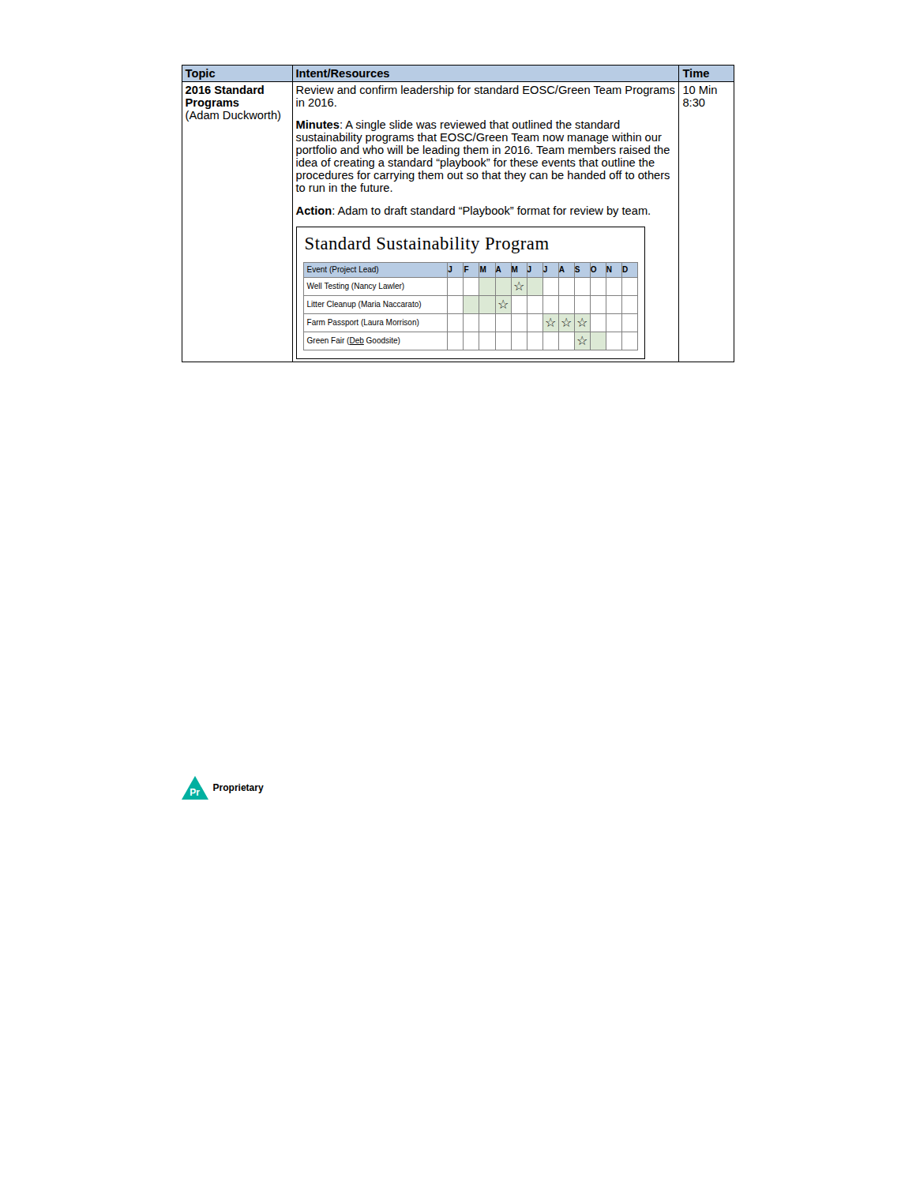| Topic | Intent/Resources | Time |
| --- | --- | --- |
| 2016 Standard Programs (Adam Duckworth) | Review and confirm leadership for standard EOSC/Green Team Programs in 2016. Minutes : A single slide was reviewed that outlined the standard sustainability programs that EOSC/Green Team now manage within our portfolio and who will be leading them in 2016. Team members raised the idea of creating a standard “playbook” for these events that outline the procedures for carrying them out so that they can be handed off to others to run in the future. Action : Adam to draft standard “Playbook” format for review by team. Standard Sustainability Program / Event (Project Lead) / J / F / M / A / M / J / J / A / S / O / N / D / / --- / --- / --- / --- / --- / --- / --- / --- / --- / --- / --- / --- / --- / / Well Testing (Nancy Lawler) / / / / / ☆ / / / / / / / / / Litter Cleanup (Maria Naccarato) / / / / ☆ / / / / / / / / / / Farm Passport (Laura Morrison) / / / / / / / ☆ / ☆ / ☆ / / / / / Green Fair ( Deb Goodsite) / / / / / / / / / ☆ / / / / | 10 Min 8:30 |
Pr
Proprietary